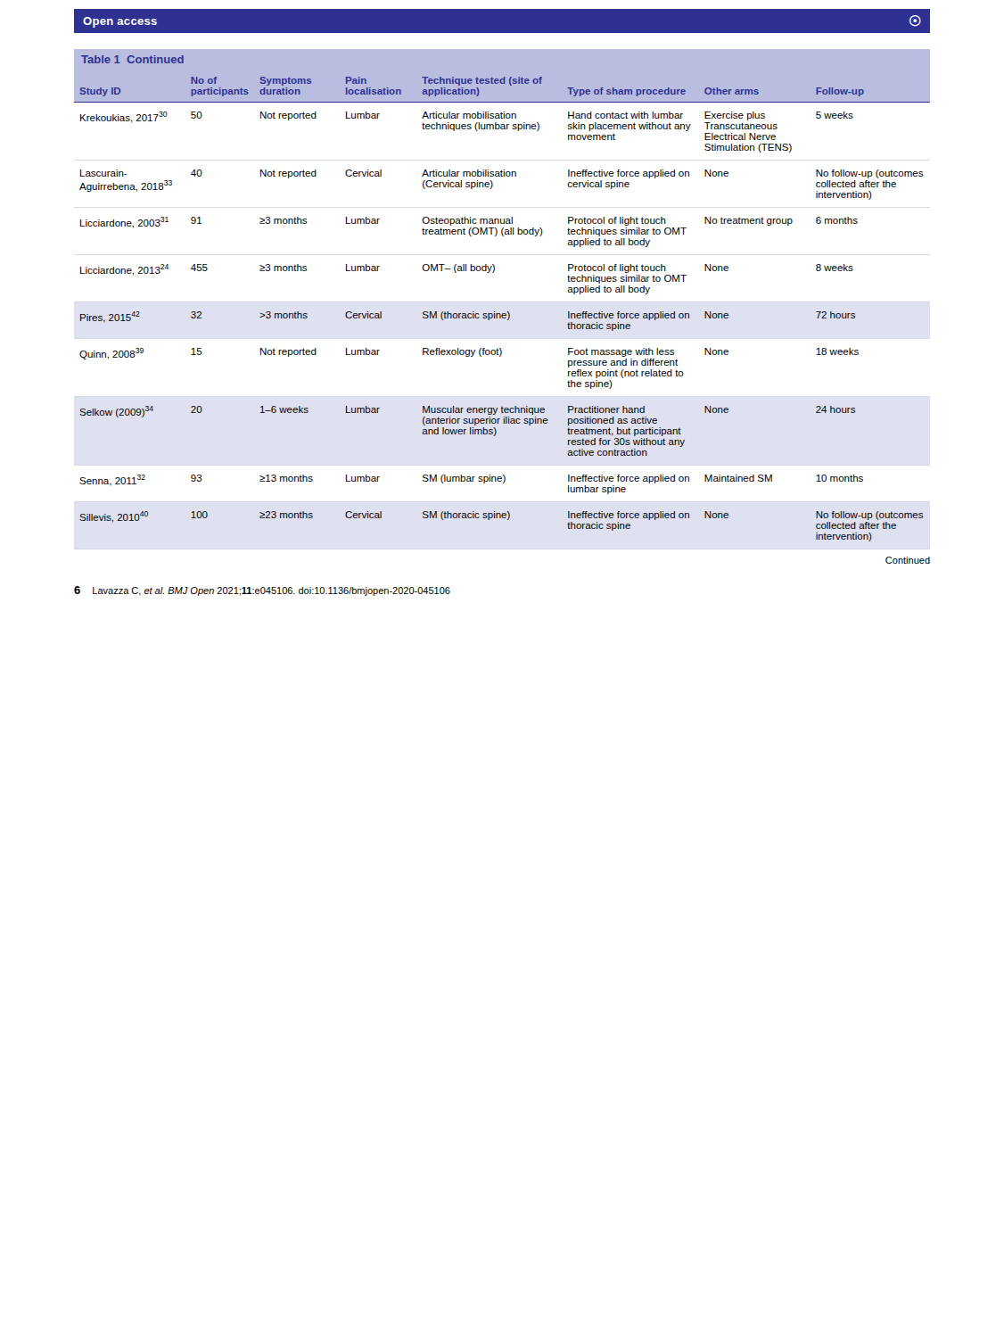Open access ☉
Table 1 Continued
| Study ID | No of participants | Symptoms duration | Pain localisation | Technique tested (site of application) | Type of sham procedure | Other arms | Follow-up |
| --- | --- | --- | --- | --- | --- | --- | --- |
| Krekoukias, 2017 30 | 50 | Not reported | Lumbar | Articular mobilisation techniques (lumbar spine) | Hand contact with lumbar skin placement without any movement | Exercise plus Transcutaneous Electrical Nerve Stimulation (TENS) | 5 weeks |
| Lascurain-Aguirrebena, 2018 33 | 40 | Not reported | Cervical | Articular mobilisation (Cervical spine) | Ineffective force applied on cervical spine | None | No follow-up (outcomes collected after the intervention) |
| Licciardone, 2003 31 | 91 | ≥3 months | Lumbar | Osteopathic manual treatment (OMT) (all body) | Protocol of light touch techniques similar to OMT applied to all body | No treatment group | 6 months |
| Licciardone, 2013 24 | 455 | ≥3 months | Lumbar | OMT– (all body) | Protocol of light touch techniques similar to OMT applied to all body | None | 8 weeks |
| Pires, 2015 42 | 32 | >3 months | Cervical | SM (thoracic spine) | Ineffective force applied on thoracic spine | None | 72 hours |
| Quinn, 2008 39 | 15 | Not reported | Lumbar | Reflexology (foot) | Foot massage with less pressure and in different reflex point (not related to the spine) | None | 18 weeks |
| Selkow (2009) 34 | 20 | 1–6 weeks | Lumbar | Muscular energy technique (anterior superior iliac spine and lower limbs) | Practitioner hand positioned as active treatment, but participant rested for 30s without any active contraction | None | 24 hours |
| Senna, 2011 32 | 93 | ≥13 months | Lumbar | SM (lumbar spine) | Ineffective force applied on lumbar spine | Maintained SM | 10 months |
| Sillevis, 2010 40 | 100 | ≥23 months | Cervical | SM (thoracic spine) | Ineffective force applied on thoracic spine | None | No follow-up (outcomes collected after the intervention) |
Continued
6 Lavazza C, et al. BMJ Open 2021;11:e045106. doi:10.1136/bmjopen-2020-045106